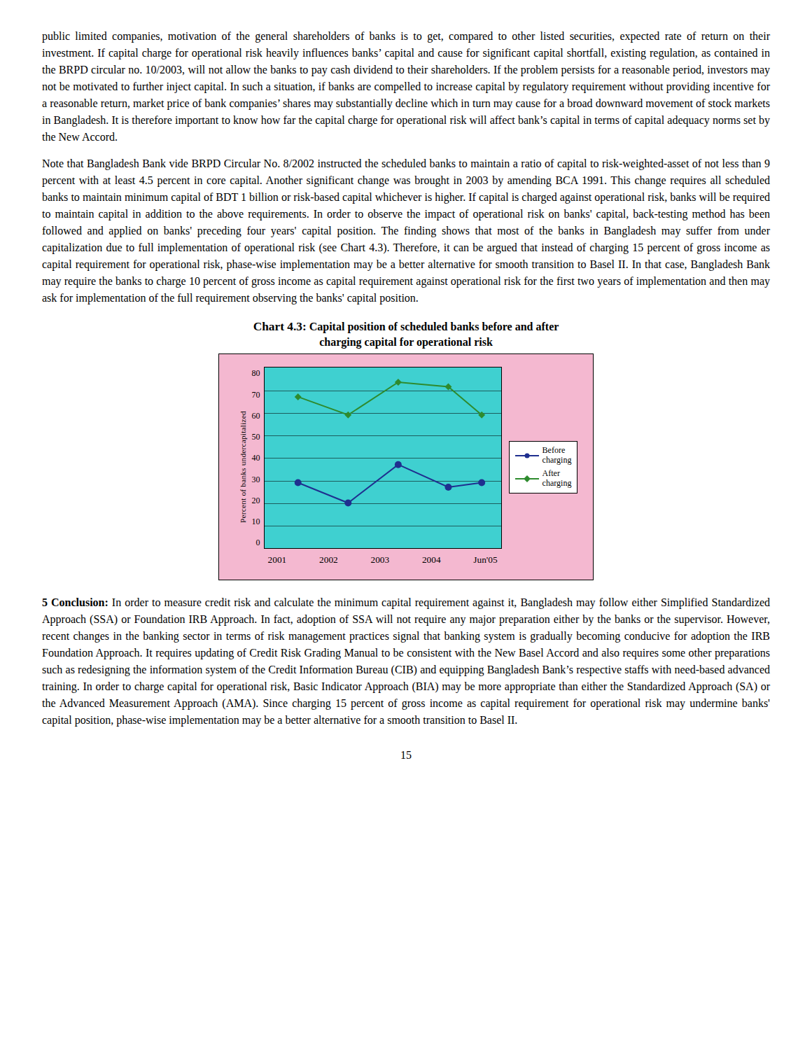public limited companies, motivation of the general shareholders of banks is to get, compared to other listed securities, expected rate of return on their investment. If capital charge for operational risk heavily influences banks’ capital and cause for significant capital shortfall, existing regulation, as contained in the BRPD circular no. 10/2003, will not allow the banks to pay cash dividend to their shareholders. If the problem persists for a reasonable period, investors may not be motivated to further inject capital. In such a situation, if banks are compelled to increase capital by regulatory requirement without providing incentive for a reasonable return, market price of bank companies’ shares may substantially decline which in turn may cause for a broad downward movement of stock markets in Bangladesh. It is therefore important to know how far the capital charge for operational risk will affect bank’s capital in terms of capital adequacy norms set by the New Accord.
Note that Bangladesh Bank vide BRPD Circular No. 8/2002 instructed the scheduled banks to maintain a ratio of capital to risk-weighted-asset of not less than 9 percent with at least 4.5 percent in core capital. Another significant change was brought in 2003 by amending BCA 1991. This change requires all scheduled banks to maintain minimum capital of BDT 1 billion or risk-based capital whichever is higher. If capital is charged against operational risk, banks will be required to maintain capital in addition to the above requirements. In order to observe the impact of operational risk on banks' capital, back-testing method has been followed and applied on banks' preceding four years' capital position. The finding shows that most of the banks in Bangladesh may suffer from under capitalization due to full implementation of operational risk (see Chart 4.3). Therefore, it can be argued that instead of charging 15 percent of gross income as capital requirement for operational risk, phase-wise implementation may be a better alternative for smooth transition to Basel II. In that case, Bangladesh Bank may require the banks to charge 10 percent of gross income as capital requirement against operational risk for the first two years of implementation and then may ask for implementation of the full requirement observing the banks' capital position.
Chart 4.3: Capital position of scheduled banks before and after
charging capital for operational risk
Percent of banks undercapitalized
80
70
60
50
40
30
20
10
0
2001 2002 2003 2004 Jun'05
Before
charging
After
charging
5 Conclusion: In order to measure credit risk and calculate the minimum capital requirement against it, Bangladesh may follow either Simplified Standardized Approach (SSA) or Foundation IRB Approach. In fact, adoption of SSA will not require any major preparation either by the banks or the supervisor. However, recent changes in the banking sector in terms of risk management practices signal that banking system is gradually becoming conducive for adoption the IRB Foundation Approach. It requires updating of Credit Risk Grading Manual to be consistent with the New Basel Accord and also requires some other preparations such as redesigning the information system of the Credit Information Bureau (CIB) and equipping Bangladesh Bank’s respective staffs with need-based advanced training. In order to charge capital for operational risk, Basic Indicator Approach (BIA) may be more appropriate than either the Standardized Approach (SA) or the Advanced Measurement Approach (AMA). Since charging 15 percent of gross income as capital requirement for operational risk may undermine banks' capital position, phase-wise implementation may be a better alternative for a smooth transition to Basel II.
15